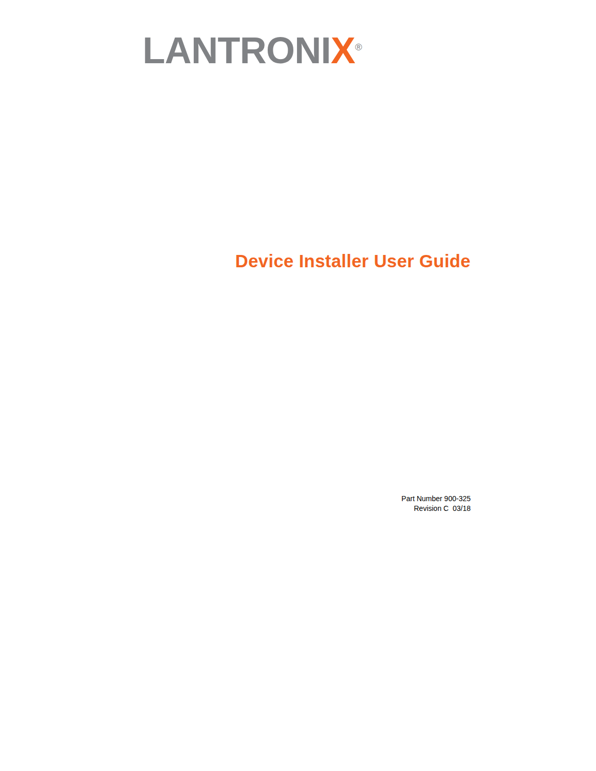LANTRONIX®
Device Installer User Guide
Part Number 900-325
Revision C 03/18